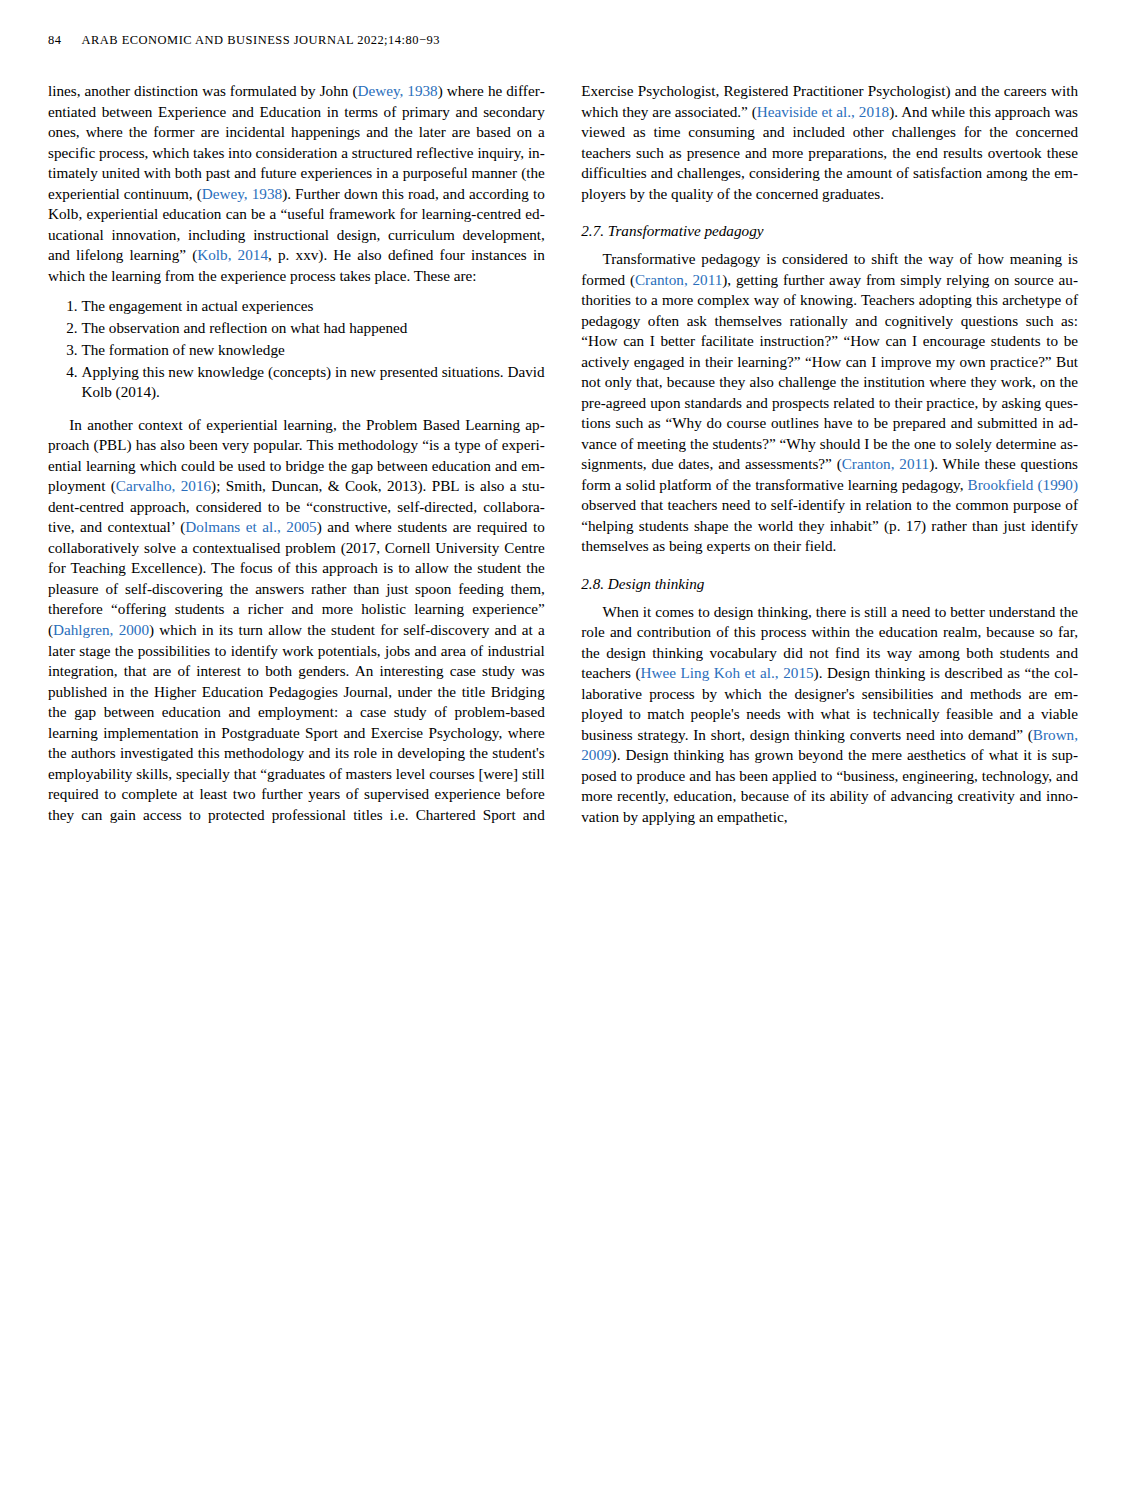84 ARAB ECONOMIC AND BUSINESS JOURNAL 2022;14:80−93
lines, another distinction was formulated by John (Dewey, 1938) where he differentiated between Experience and Education in terms of primary and secondary ones, where the former are incidental happenings and the later are based on a specific process, which takes into consideration a structured reflective inquiry, intimately united with both past and future experiences in a purposeful manner (the experiential continuum, (Dewey, 1938). Further down this road, and according to Kolb, experiential education can be a “useful framework for learning-centred educational innovation, including instructional design, curriculum development, and lifelong learning” (Kolb, 2014, p. xxv). He also defined four instances in which the learning from the experience process takes place. These are:
The engagement in actual experiences
The observation and reflection on what had happened
The formation of new knowledge
Applying this new knowledge (concepts) in new presented situations. David Kolb (2014).
In another context of experiential learning, the Problem Based Learning approach (PBL) has also been very popular. This methodology “is a type of experiential learning which could be used to bridge the gap between education and employment (Carvalho, 2016); Smith, Duncan, & Cook, 2013). PBL is also a student-centred approach, considered to be “constructive, self-directed, collaborative, and contextual’ (Dolmans et al., 2005) and where students are required to collaboratively solve a contextualised problem (2017, Cornell University Centre for Teaching Excellence). The focus of this approach is to allow the student the pleasure of self-discovering the answers rather than just spoon feeding them, therefore “offering students a richer and more holistic learning experience” (Dahlgren, 2000) which in its turn allow the student for self-discovery and at a later stage the possibilities to identify work potentials, jobs and area of industrial integration, that are of interest to both genders. An interesting case study was published in the Higher Education Pedagogies Journal, under the title Bridging the gap between education and employment: a case study of problem-based learning implementation in Postgraduate Sport and Exercise Psychology, where the authors investigated this methodology and its role in developing the student's employability skills, specially that “graduates of masters level courses [were] still required to complete at least two further years of supervised experience before they can gain access to protected professional titles i.e. Chartered Sport and Exercise Psychologist, Registered Practitioner Psychologist) and the careers with which they are associated.” (Heaviside et al., 2018). And while this approach was viewed as time consuming and included other challenges for the concerned teachers such as presence and more preparations, the end results overtook these difficulties and challenges, considering the amount of satisfaction among the employers by the quality of the concerned graduates.
2.7. Transformative pedagogy
Transformative pedagogy is considered to shift the way of how meaning is formed (Cranton, 2011), getting further away from simply relying on source authorities to a more complex way of knowing. Teachers adopting this archetype of pedagogy often ask themselves rationally and cognitively questions such as: “How can I better facilitate instruction?” “How can I encourage students to be actively engaged in their learning?” “How can I improve my own practice?” But not only that, because they also challenge the institution where they work, on the pre-agreed upon standards and prospects related to their practice, by asking questions such as “Why do course outlines have to be prepared and submitted in advance of meeting the students?” “Why should I be the one to solely determine assignments, due dates, and assessments?” (Cranton, 2011). While these questions form a solid platform of the transformative learning pedagogy, Brookfield (1990) observed that teachers need to self-identify in relation to the common purpose of “helping students shape the world they inhabit” (p. 17) rather than just identify themselves as being experts on their field.
2.8. Design thinking
When it comes to design thinking, there is still a need to better understand the role and contribution of this process within the education realm, because so far, the design thinking vocabulary did not find its way among both students and teachers (Hwee Ling Koh et al., 2015). Design thinking is described as “the collaborative process by which the designer's sensibilities and methods are employed to match people's needs with what is technically feasible and a viable business strategy. In short, design thinking converts need into demand” (Brown, 2009). Design thinking has grown beyond the mere aesthetics of what it is supposed to produce and has been applied to “business, engineering, technology, and more recently, education, because of its ability of advancing creativity and innovation by applying an empathetic,